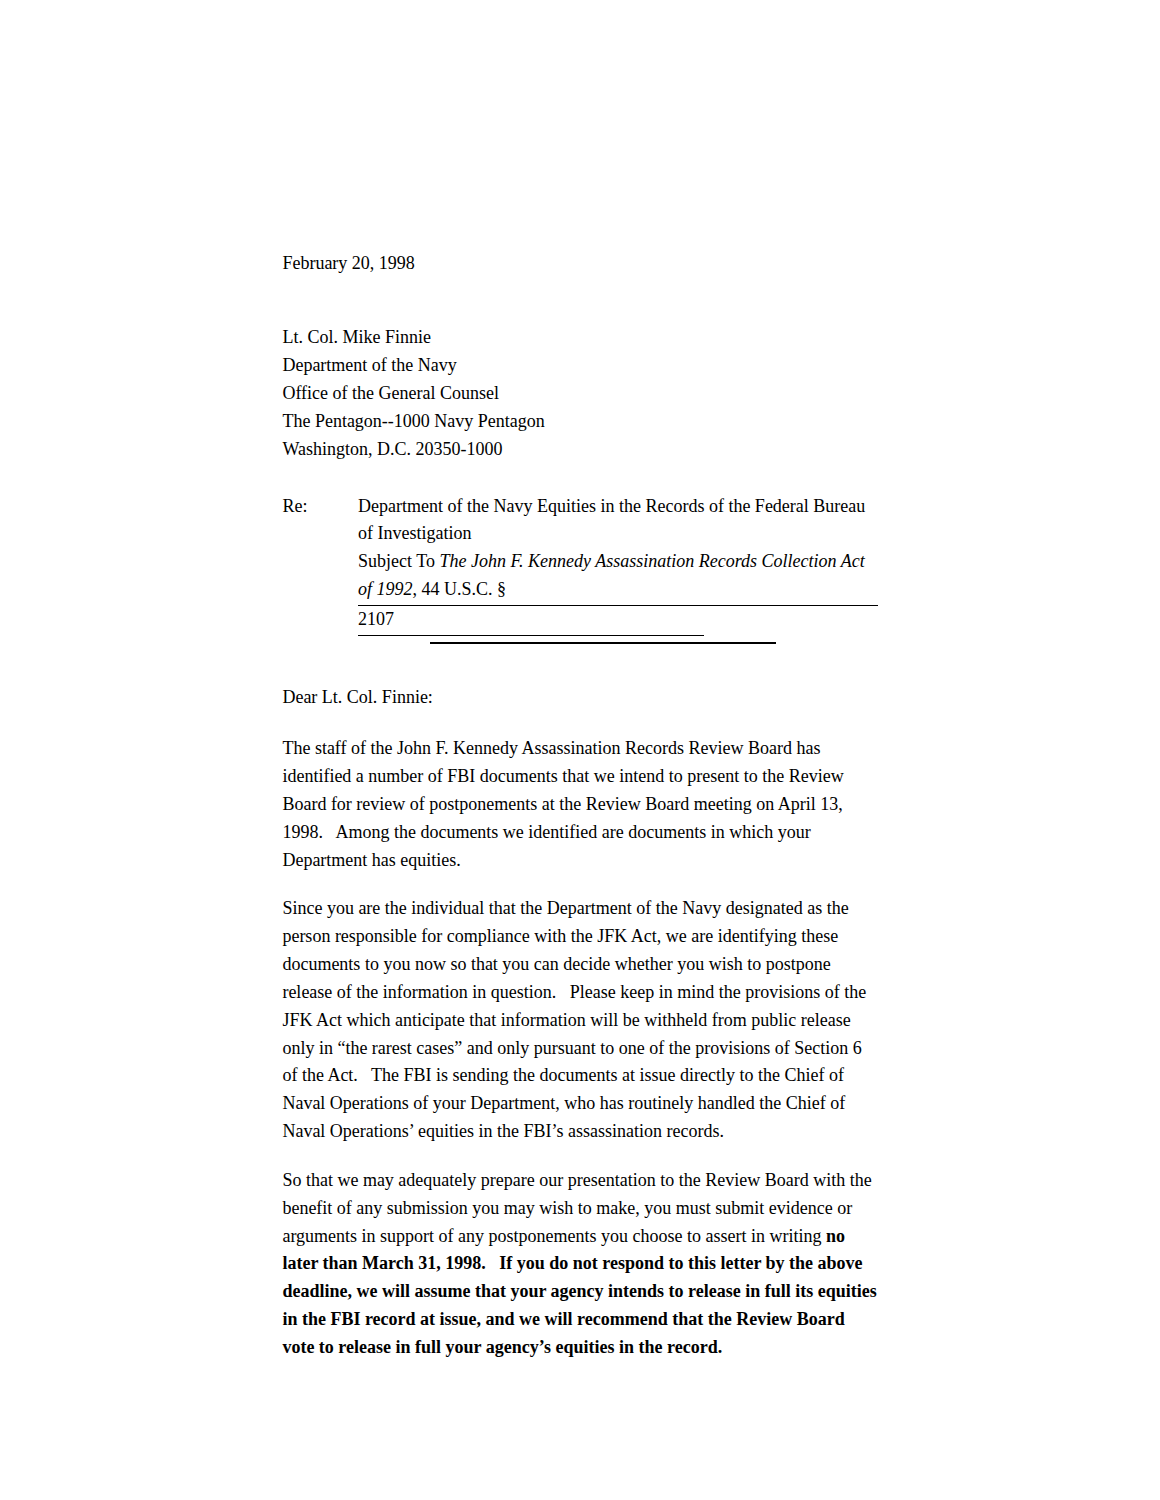February 20, 1998
Lt. Col. Mike Finnie Department of the Navy Office of the General Counsel The Pentagon--1000 Navy Pentagon Washington, D.C. 20350-1000
| Re: | Department of the Navy Equities in the Records of the Federal Bureau of Investigation Subject To The John F. Kennedy Assassination Records Collection Act of 1992 , 44 U.S.C. § 2107 |
Dear Lt. Col. Finnie:
The staff of the John F. Kennedy Assassination Records Review Board has identified a number of FBI documents that we intend to present to the Review Board for review of postponements at the Review Board meeting on April 13, 1998. Among the documents we identified are documents in which your Department has equities.
Since you are the individual that the Department of the Navy designated as the person responsible for compliance with the JFK Act, we are identifying these documents to you now so that you can decide whether you wish to postpone release of the information in question. Please keep in mind the provisions of the JFK Act which anticipate that information will be withheld from public release only in “the rarest cases” and only pursuant to one of the provisions of Section 6 of the Act. The FBI is sending the documents at issue directly to the Chief of Naval Operations of your Department, who has routinely handled the Chief of Naval Operations’ equities in the FBI’s assassination records.
So that we may adequately prepare our presentation to the Review Board with the benefit of any submission you may wish to make, you must submit evidence or arguments in support of any postponements you choose to assert in writing no later than March 31, 1998. If you do not respond to this letter by the above deadline, we will assume that your agency intends to release in full its equities in the FBI record at issue, and we will recommend that the Review Board vote to release in full your agency’s equities in the record.